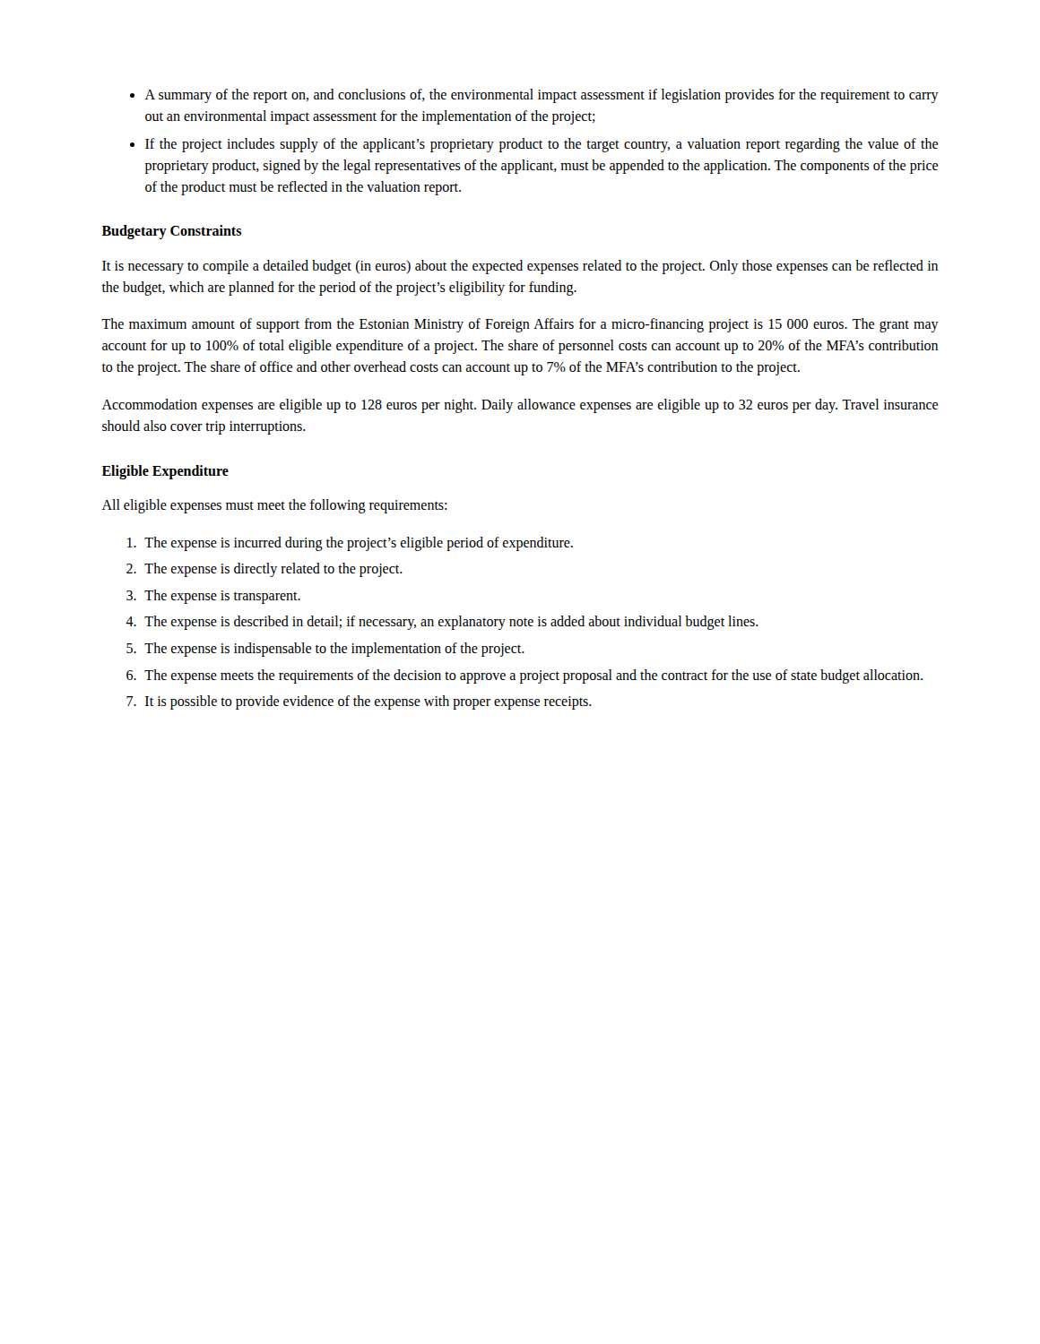A summary of the report on, and conclusions of, the environmental impact assessment if legislation provides for the requirement to carry out an environmental impact assessment for the implementation of the project;
If the project includes supply of the applicant’s proprietary product to the target country, a valuation report regarding the value of the proprietary product, signed by the legal representatives of the applicant, must be appended to the application. The components of the price of the product must be reflected in the valuation report.
Budgetary Constraints
It is necessary to compile a detailed budget (in euros) about the expected expenses related to the project. Only those expenses can be reflected in the budget, which are planned for the period of the project’s eligibility for funding.
The maximum amount of support from the Estonian Ministry of Foreign Affairs for a micro-financing project is 15 000 euros. The grant may account for up to 100% of total eligible expenditure of a project. The share of personnel costs can account up to 20% of the MFA’s contribution to the project. The share of office and other overhead costs can account up to 7% of the MFA’s contribution to the project.
Accommodation expenses are eligible up to 128 euros per night. Daily allowance expenses are eligible up to 32 euros per day. Travel insurance should also cover trip interruptions.
Eligible Expenditure
All eligible expenses must meet the following requirements:
The expense is incurred during the project’s eligible period of expenditure.
The expense is directly related to the project.
The expense is transparent.
The expense is described in detail; if necessary, an explanatory note is added about individual budget lines.
The expense is indispensable to the implementation of the project.
The expense meets the requirements of the decision to approve a project proposal and the contract for the use of state budget allocation.
It is possible to provide evidence of the expense with proper expense receipts.